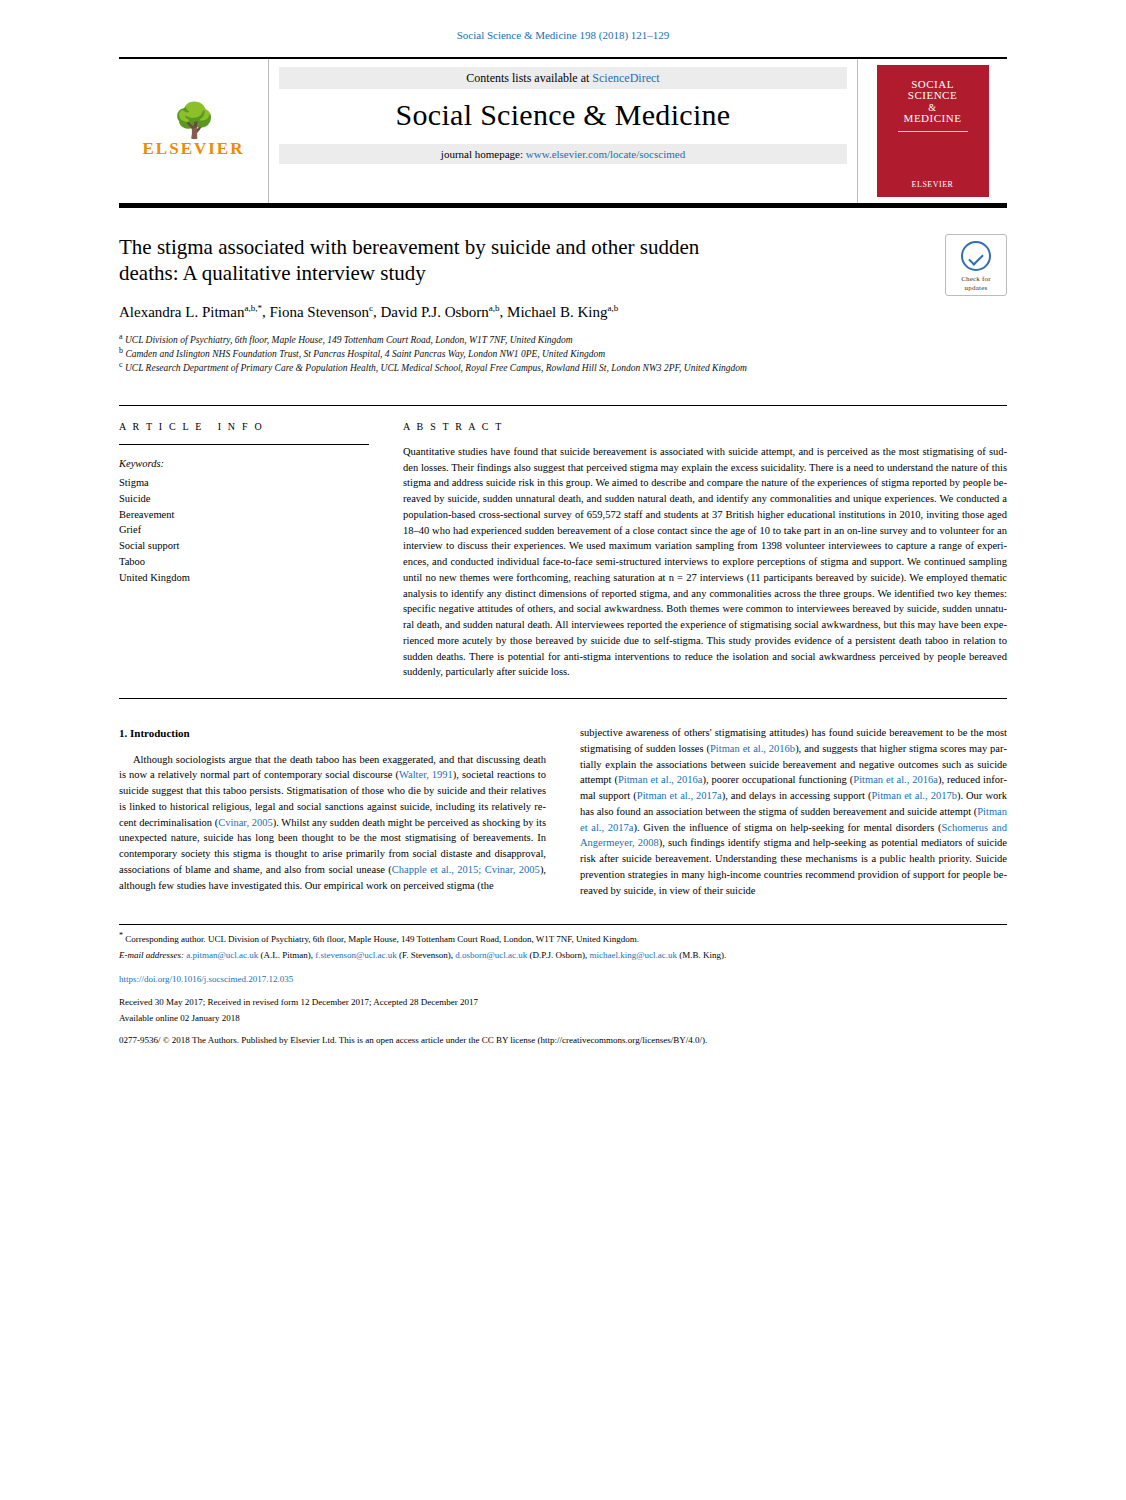Social Science & Medicine 198 (2018) 121–129
🌳 ELSEVIER
Contents lists available at ScienceDirect
Social Science & Medicine
journal homepage: www.elsevier.com/locate/socscimed
SOCIAL
SCIENCE
&
MEDICINE
ELSEVIER
Check for
updates
The stigma associated with bereavement by suicide and other sudden
deaths: A qualitative interview study
Alexandra L. Pitmana,b,*, Fiona Stevensonc, David P.J. Osborna,b, Michael B. Kinga,b
a UCL Division of Psychiatry, 6th floor, Maple House, 149 Tottenham Court Road, London, W1T 7NF, United Kingdom
b Camden and Islington NHS Foundation Trust, St Pancras Hospital, 4 Saint Pancras Way, London NW1 0PE, United Kingdom
c UCL Research Department of Primary Care & Population Health, UCL Medical School, Royal Free Campus, Rowland Hill St, London NW3 2PF, United Kingdom
A R T I C L E I N F O
Keywords:
Stigma
Suicide
Bereavement
Grief
Social support
Taboo
United Kingdom
A B S T R A C T
Quantitative studies have found that suicide bereavement is associated with suicide attempt, and is perceived as the most stigmatising of sudden losses. Their findings also suggest that perceived stigma may explain the excess suicidality. There is a need to understand the nature of this stigma and address suicide risk in this group. We aimed to describe and compare the nature of the experiences of stigma reported by people bereaved by suicide, sudden unnatural death, and sudden natural death, and identify any commonalities and unique experiences. We conducted a population-based cross-sectional survey of 659,572 staff and students at 37 British higher educational institutions in 2010, inviting those aged 18–40 who had experienced sudden bereavement of a close contact since the age of 10 to take part in an on-line survey and to volunteer for an interview to discuss their experiences. We used maximum variation sampling from 1398 volunteer interviewees to capture a range of experiences, and conducted individual face-to-face semi-structured interviews to explore perceptions of stigma and support. We continued sampling until no new themes were forthcoming, reaching saturation at n = 27 interviews (11 participants bereaved by suicide). We employed thematic analysis to identify any distinct dimensions of reported stigma, and any commonalities across the three groups. We identified two key themes: specific negative attitudes of others, and social awkwardness. Both themes were common to interviewees bereaved by suicide, sudden unnatural death, and sudden natural death. All interviewees reported the experience of stigmatising social awkwardness, but this may have been experienced more acutely by those bereaved by suicide due to self-stigma. This study provides evidence of a persistent death taboo in relation to sudden deaths. There is potential for anti-stigma interventions to reduce the isolation and social awkwardness perceived by people bereaved suddenly, particularly after suicide loss.
1. Introduction
Although sociologists argue that the death taboo has been exaggerated, and that discussing death is now a relatively normal part of contemporary social discourse (Walter, 1991), societal reactions to suicide suggest that this taboo persists. Stigmatisation of those who die by suicide and their relatives is linked to historical religious, legal and social sanctions against suicide, including its relatively recent decriminalisation (Cvinar, 2005). Whilst any sudden death might be perceived as shocking by its unexpected nature, suicide has long been thought to be the most stigmatising of bereavements. In contemporary society this stigma is thought to arise primarily from social distaste and disapproval, associations of blame and shame, and also from social unease (Chapple et al., 2015; Cvinar, 2005), although few studies have investigated this. Our empirical work on perceived stigma (the
subjective awareness of others' stigmatising attitudes) has found suicide bereavement to be the most stigmatising of sudden losses (Pitman et al., 2016b), and suggests that higher stigma scores may partially explain the associations between suicide bereavement and negative outcomes such as suicide attempt (Pitman et al., 2016a), poorer occupational functioning (Pitman et al., 2016a), reduced informal support (Pitman et al., 2017a), and delays in accessing support (Pitman et al., 2017b). Our work has also found an association between the stigma of sudden bereavement and suicide attempt (Pitman et al., 2017a). Given the influence of stigma on help-seeking for mental disorders (Schomerus and Angermeyer, 2008), such findings identify stigma and help-seeking as potential mediators of suicide risk after suicide bereavement. Understanding these mechanisms is a public health priority. Suicide prevention strategies in many high-income countries recommend providion of support for people bereaved by suicide, in view of their suicide
* Corresponding author. UCL Division of Psychiatry, 6th floor, Maple House, 149 Tottenham Court Road, London, W1T 7NF, United Kingdom.
E-mail addresses: a.pitman@ucl.ac.uk (A.L. Pitman), f.stevenson@ucl.ac.uk (F. Stevenson), d.osborn@ucl.ac.uk (D.P.J. Osborn), michael.king@ucl.ac.uk (M.B. King).
https://doi.org/10.1016/j.socscimed.2017.12.035
Received 30 May 2017; Received in revised form 12 December 2017; Accepted 28 December 2017
Available online 02 January 2018
0277-9536/ © 2018 The Authors. Published by Elsevier Ltd. This is an open access article under the CC BY license (http://creativecommons.org/licenses/BY/4.0/).